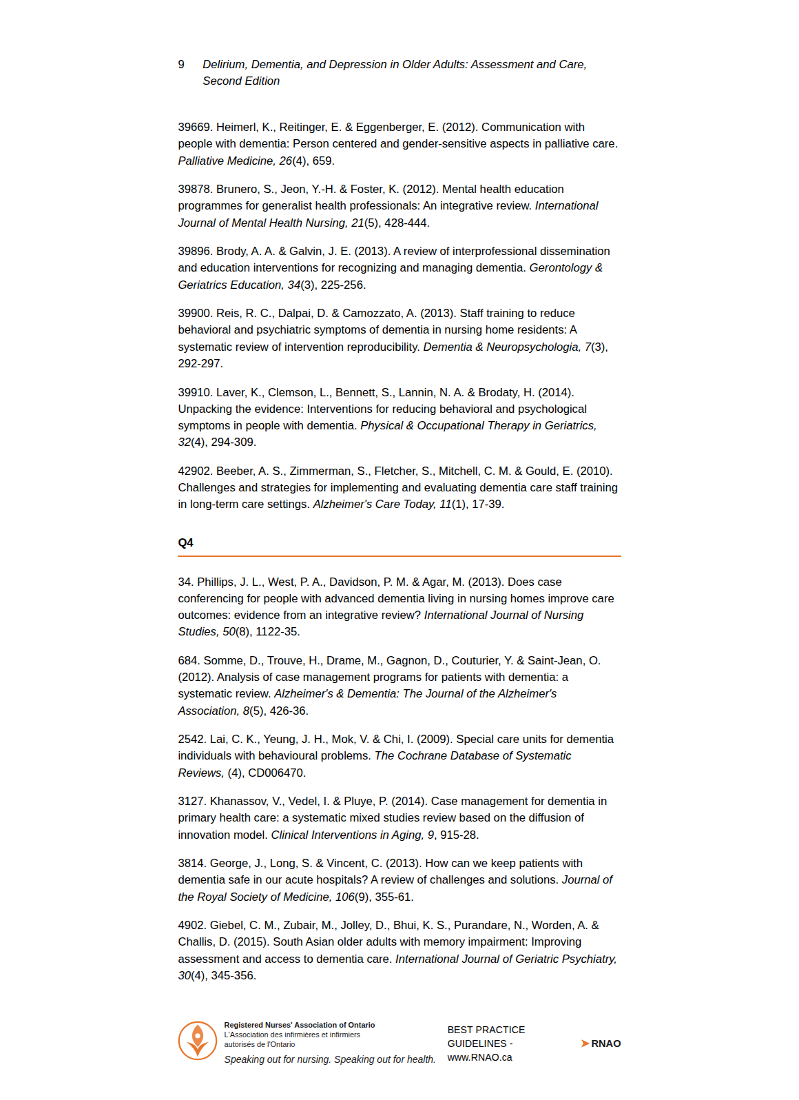9 Delirium, Dementia, and Depression in Older Adults: Assessment and Care, Second Edition
39669. Heimerl, K., Reitinger, E. & Eggenberger, E. (2012). Communication with people with dementia: Person centered and gender-sensitive aspects in palliative care. Palliative Medicine, 26(4), 659.
39878. Brunero, S., Jeon, Y.-H. & Foster, K. (2012). Mental health education programmes for generalist health professionals: An integrative review. International Journal of Mental Health Nursing, 21(5), 428-444.
39896. Brody, A. A. & Galvin, J. E. (2013). A review of interprofessional dissemination and education interventions for recognizing and managing dementia. Gerontology & Geriatrics Education, 34(3), 225-256.
39900. Reis, R. C., Dalpai, D. & Camozzato, A. (2013). Staff training to reduce behavioral and psychiatric symptoms of dementia in nursing home residents: A systematic review of intervention reproducibility. Dementia & Neuropsychologia, 7(3), 292-297.
39910. Laver, K., Clemson, L., Bennett, S., Lannin, N. A. & Brodaty, H. (2014). Unpacking the evidence: Interventions for reducing behavioral and psychological symptoms in people with dementia. Physical & Occupational Therapy in Geriatrics, 32(4), 294-309.
42902. Beeber, A. S., Zimmerman, S., Fletcher, S., Mitchell, C. M. & Gould, E. (2010). Challenges and strategies for implementing and evaluating dementia care staff training in long-term care settings. Alzheimer's Care Today, 11(1), 17-39.
Q4
34. Phillips, J. L., West, P. A., Davidson, P. M. & Agar, M. (2013). Does case conferencing for people with advanced dementia living in nursing homes improve care outcomes: evidence from an integrative review? International Journal of Nursing Studies, 50(8), 1122-35.
684. Somme, D., Trouve, H., Drame, M., Gagnon, D., Couturier, Y. & Saint-Jean, O. (2012). Analysis of case management programs for patients with dementia: a systematic review. Alzheimer's & Dementia: The Journal of the Alzheimer's Association, 8(5), 426-36.
2542. Lai, C. K., Yeung, J. H., Mok, V. & Chi, I. (2009). Special care units for dementia individuals with behavioural problems. The Cochrane Database of Systematic Reviews, (4), CD006470.
3127. Khanassov, V., Vedel, I. & Pluye, P. (2014). Case management for dementia in primary health care: a systematic mixed studies review based on the diffusion of innovation model. Clinical Interventions in Aging, 9, 915-28.
3814. George, J., Long, S. & Vincent, C. (2013). How can we keep patients with dementia safe in our acute hospitals? A review of challenges and solutions. Journal of the Royal Society of Medicine, 106(9), 355-61.
4902. Giebel, C. M., Zubair, M., Jolley, D., Bhui, K. S., Purandare, N., Worden, A. & Challis, D. (2015). South Asian older adults with memory impairment: Improving assessment and access to dementia care. International Journal of Geriatric Psychiatry, 30(4), 345-356.
Registered Nurses' Association of Ontario
L'Association des infirmières et infirmiers
autorisés de l'Ontario
Speaking out for nursing. Speaking out for health.
BEST PRACTICE GUIDELINES - www.RNAO.ca ➤RNAO